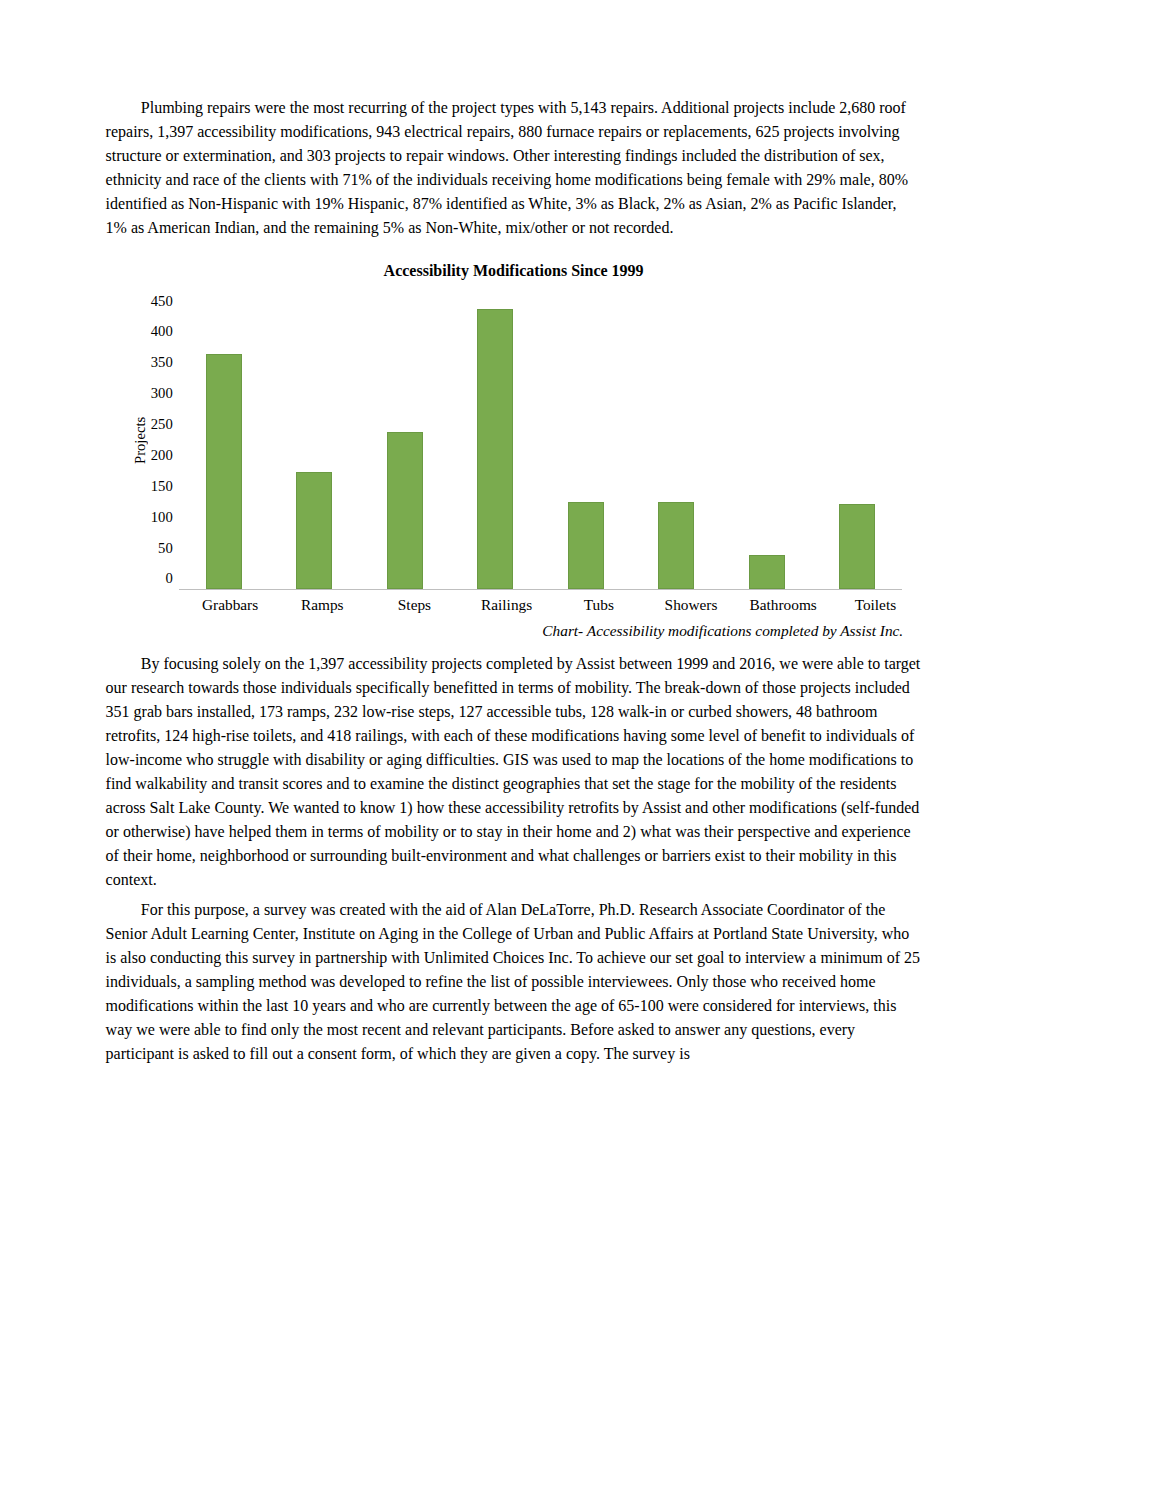Plumbing repairs were the most recurring of the project types with 5,143 repairs. Additional projects include 2,680 roof repairs, 1,397 accessibility modifications, 943 electrical repairs, 880 furnace repairs or replacements, 625 projects involving structure or extermination, and 303 projects to repair windows. Other interesting findings included the distribution of sex, ethnicity and race of the clients with 71% of the individuals receiving home modifications being female with 29% male, 80% identified as Non-Hispanic with 19% Hispanic, 87% identified as White, 3% as Black, 2% as Asian, 2% as Pacific Islander, 1% as American Indian, and the remaining 5% as Non-White, mix/other or not recorded.
Accessibility Modifications Since 1999
Projects
450
400
350
300
250
200
150
100
50
0
Grabbars Ramps Steps Railings Tubs Showers Bathrooms Toilets
Chart- Accessibility modifications completed by Assist Inc.
By focusing solely on the 1,397 accessibility projects completed by Assist between 1999 and 2016, we were able to target our research towards those individuals specifically benefitted in terms of mobility. The break-down of those projects included 351 grab bars installed, 173 ramps, 232 low-rise steps, 127 accessible tubs, 128 walk-in or curbed showers, 48 bathroom retrofits, 124 high-rise toilets, and 418 railings, with each of these modifications having some level of benefit to individuals of low-income who struggle with disability or aging difficulties. GIS was used to map the locations of the home modifications to find walkability and transit scores and to examine the distinct geographies that set the stage for the mobility of the residents across Salt Lake County. We wanted to know 1) how these accessibility retrofits by Assist and other modifications (self-funded or otherwise) have helped them in terms of mobility or to stay in their home and 2) what was their perspective and experience of their home, neighborhood or surrounding built-environment and what challenges or barriers exist to their mobility in this context.
For this purpose, a survey was created with the aid of Alan DeLaTorre, Ph.D. Research Associate Coordinator of the Senior Adult Learning Center, Institute on Aging in the College of Urban and Public Affairs at Portland State University, who is also conducting this survey in partnership with Unlimited Choices Inc. To achieve our set goal to interview a minimum of 25 individuals, a sampling method was developed to refine the list of possible interviewees. Only those who received home modifications within the last 10 years and who are currently between the age of 65-100 were considered for interviews, this way we were able to find only the most recent and relevant participants. Before asked to answer any questions, every participant is asked to fill out a consent form, of which they are given a copy. The survey is